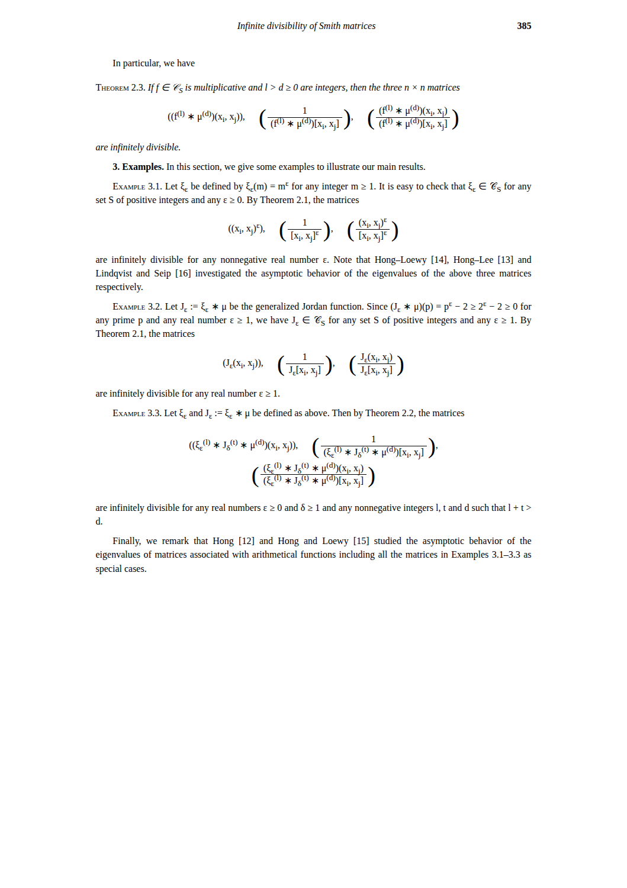Infinite divisibility of Smith matrices 385
In particular, we have
Theorem 2.3. If f ∈ 𝒞S is multiplicative and l > d ≥ 0 are integers, then the three n × n matrices
((f(l) ∗ μ(d))(xi, xj)), (1(f(l) ∗ μ(d))[xi, xj]), ((f(l) ∗ μ(d))(xi, xj)(f(l) ∗ μ(d))[xi, xj])
are infinitely divisible.
3. Examples. In this section, we give some examples to illustrate our main results.
Example 3.1. Let ξε be defined by ξε(m) = mε for any integer m ≥ 1. It is easy to check that ξε ∈ 𝒞S for any set S of positive integers and any ε ≥ 0. By Theorem 2.1, the matrices
((xi, xj)ε), (1[xi, xj]ε), ((xi, xj)ε[xi, xj]ε)
are infinitely divisible for any nonnegative real number ε. Note that Hong–Loewy [14], Hong–Lee [13] and Lindqvist and Seip [16] investigated the asymptotic behavior of the eigenvalues of the above three matrices respectively.
Example 3.2. Let Jε := ξε ∗ μ be the generalized Jordan function. Since (Jε ∗ μ)(p) = pε − 2 ≥ 2ε − 2 ≥ 0 for any prime p and any real number ε ≥ 1, we have Jε ∈ 𝒞S for any set S of positive integers and any ε ≥ 1. By Theorem 2.1, the matrices
(Jε(xi, xj)), (1 Jε[xi, xj]), (Jε(xi, xj) Jε[xi, xj])
are infinitely divisible for any real number ε ≥ 1.
Example 3.3. Let ξε and Jε := ξε ∗ μ be defined as above. Then by Theorem 2.2, the matrices
((ξε(l) ∗ Jδ(t) ∗ μ(d))(xi, xj)), (1(ξε(l) ∗ Jδ(t) ∗ μ(d))[xi, xj]), ((ξε(l) ∗ Jδ(t) ∗ μ(d))(xi, xj)(ξε(l) ∗ Jδ(t) ∗ μ(d))[xi, xj])
are infinitely divisible for any real numbers ε ≥ 0 and δ ≥ 1 and any nonnegative integers l, t and d such that l + t > d.
Finally, we remark that Hong [12] and Hong and Loewy [15] studied the asymptotic behavior of the eigenvalues of matrices associated with arithmetical functions including all the matrices in Examples 3.1–3.3 as special cases.